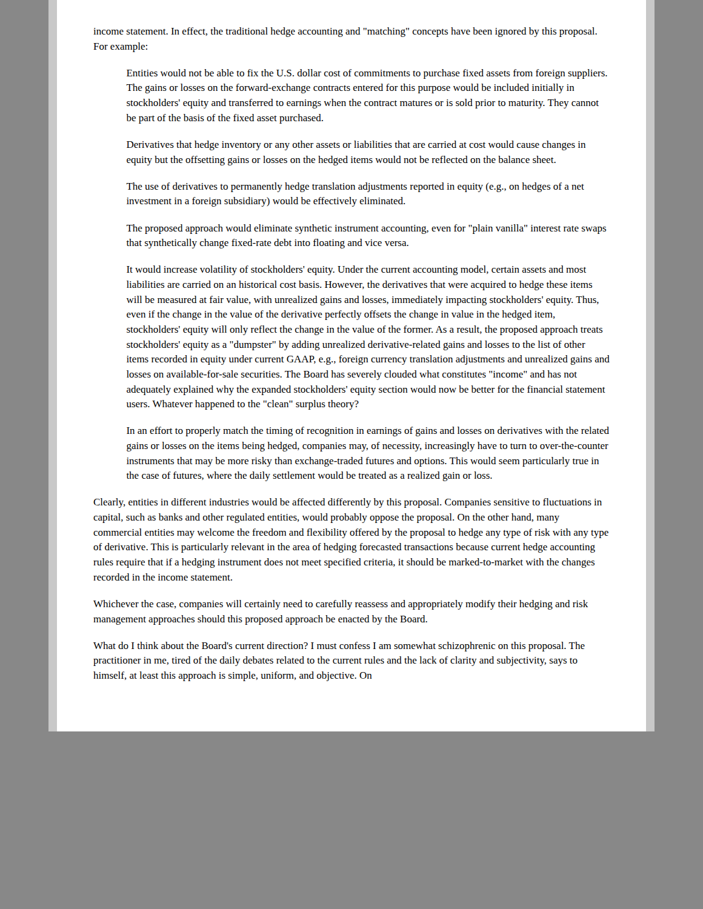income statement. In effect, the traditional hedge accounting and "matching" concepts have been ignored by this proposal. For example:
Entities would not be able to fix the U.S. dollar cost of commitments to purchase fixed assets from foreign suppliers. The gains or losses on the forward-exchange contracts entered for this purpose would be included initially in stockholders' equity and transferred to earnings when the contract matures or is sold prior to maturity. They cannot be part of the basis of the fixed asset purchased.
Derivatives that hedge inventory or any other assets or liabilities that are carried at cost would cause changes in equity but the offsetting gains or losses on the hedged items would not be reflected on the balance sheet.
The use of derivatives to permanently hedge translation adjustments reported in equity (e.g., on hedges of a net investment in a foreign subsidiary) would be effectively eliminated.
The proposed approach would eliminate synthetic instrument accounting, even for "plain vanilla" interest rate swaps that synthetically change fixed-rate debt into floating and vice versa.
It would increase volatility of stockholders' equity. Under the current accounting model, certain assets and most liabilities are carried on an historical cost basis. However, the derivatives that were acquired to hedge these items will be measured at fair value, with unrealized gains and losses, immediately impacting stockholders' equity. Thus, even if the change in the value of the derivative perfectly offsets the change in value in the hedged item, stockholders' equity will only reflect the change in the value of the former. As a result, the proposed approach treats stockholders' equity as a "dumpster" by adding unrealized derivative-related gains and losses to the list of other items recorded in equity under current GAAP, e.g., foreign currency translation adjustments and unrealized gains and losses on available-for-sale securities. The Board has severely clouded what constitutes "income" and has not adequately explained why the expanded stockholders' equity section would now be better for the financial statement users. Whatever happened to the "clean" surplus theory?
In an effort to properly match the timing of recognition in earnings of gains and losses on derivatives with the related gains or losses on the items being hedged, companies may, of necessity, increasingly have to turn to over-the-counter instruments that may be more risky than exchange-traded futures and options. This would seem particularly true in the case of futures, where the daily settlement would be treated as a realized gain or loss.
Clearly, entities in different industries would be affected differently by this proposal. Companies sensitive to fluctuations in capital, such as banks and other regulated entities, would probably oppose the proposal. On the other hand, many commercial entities may welcome the freedom and flexibility offered by the proposal to hedge any type of risk with any type of derivative. This is particularly relevant in the area of hedging forecasted transactions because current hedge accounting rules require that if a hedging instrument does not meet specified criteria, it should be marked-to-market with the changes recorded in the income statement.
Whichever the case, companies will certainly need to carefully reassess and appropriately modify their hedging and risk management approaches should this proposed approach be enacted by the Board.
What do I think about the Board's current direction? I must confess I am somewhat schizophrenic on this proposal. The practitioner in me, tired of the daily debates related to the current rules and the lack of clarity and subjectivity, says to himself, at least this approach is simple, uniform, and objective. On